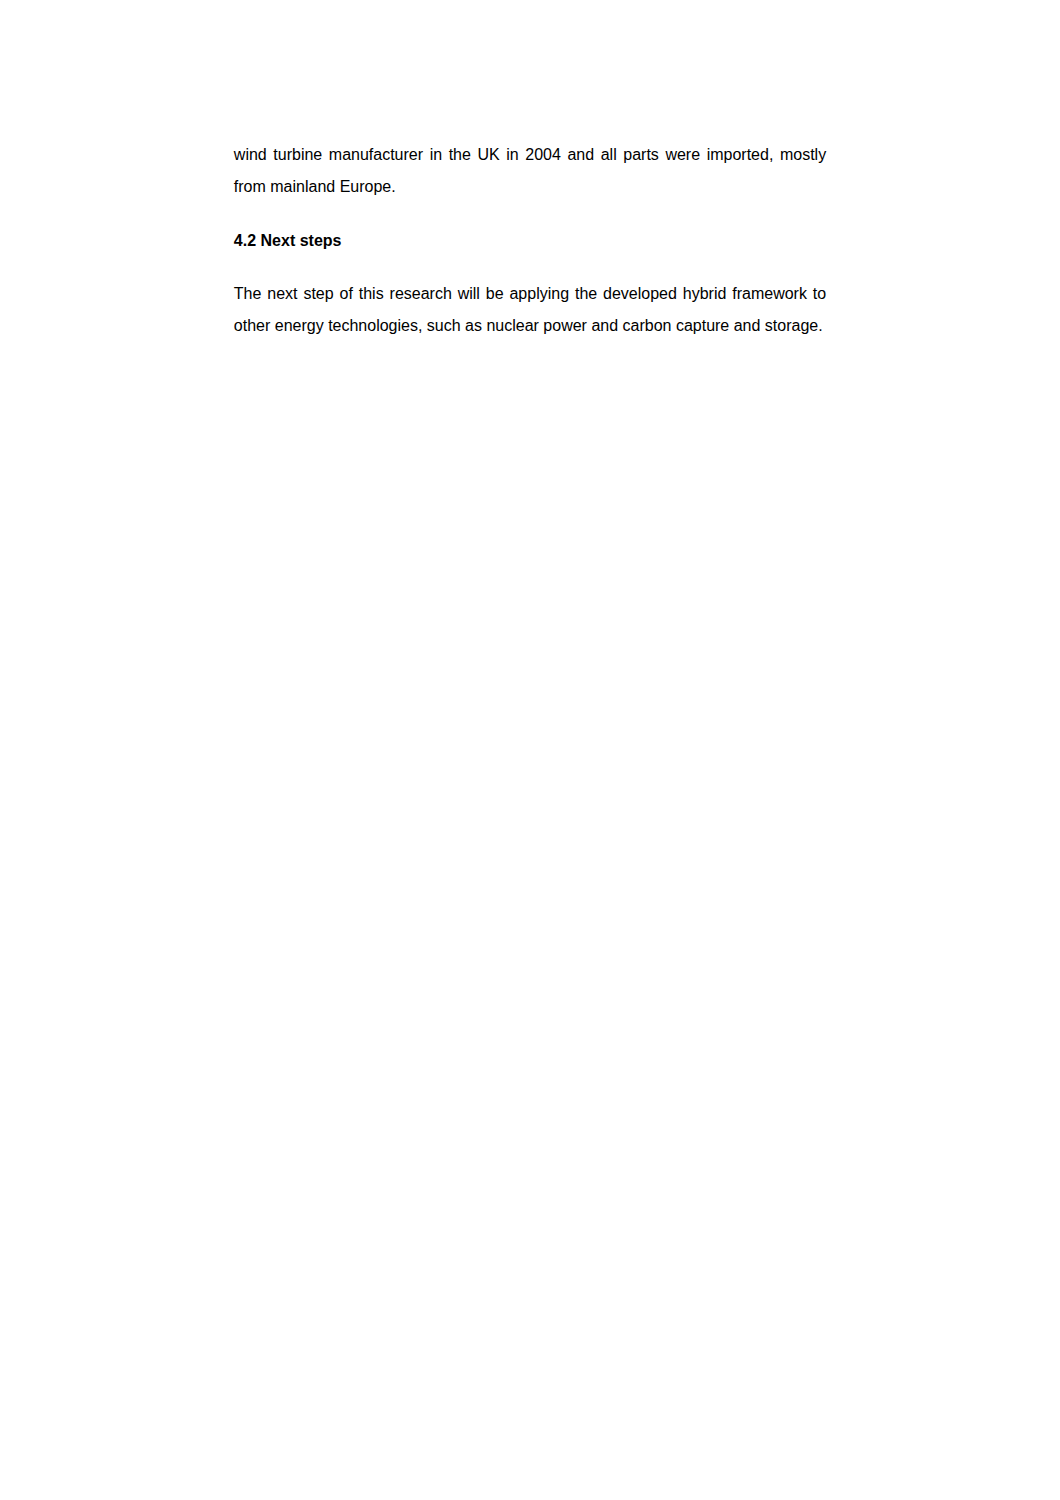wind turbine manufacturer in the UK in 2004 and all parts were imported, mostly from mainland Europe.
4.2 Next steps
The next step of this research will be applying the developed hybrid framework to other energy technologies, such as nuclear power and carbon capture and storage.